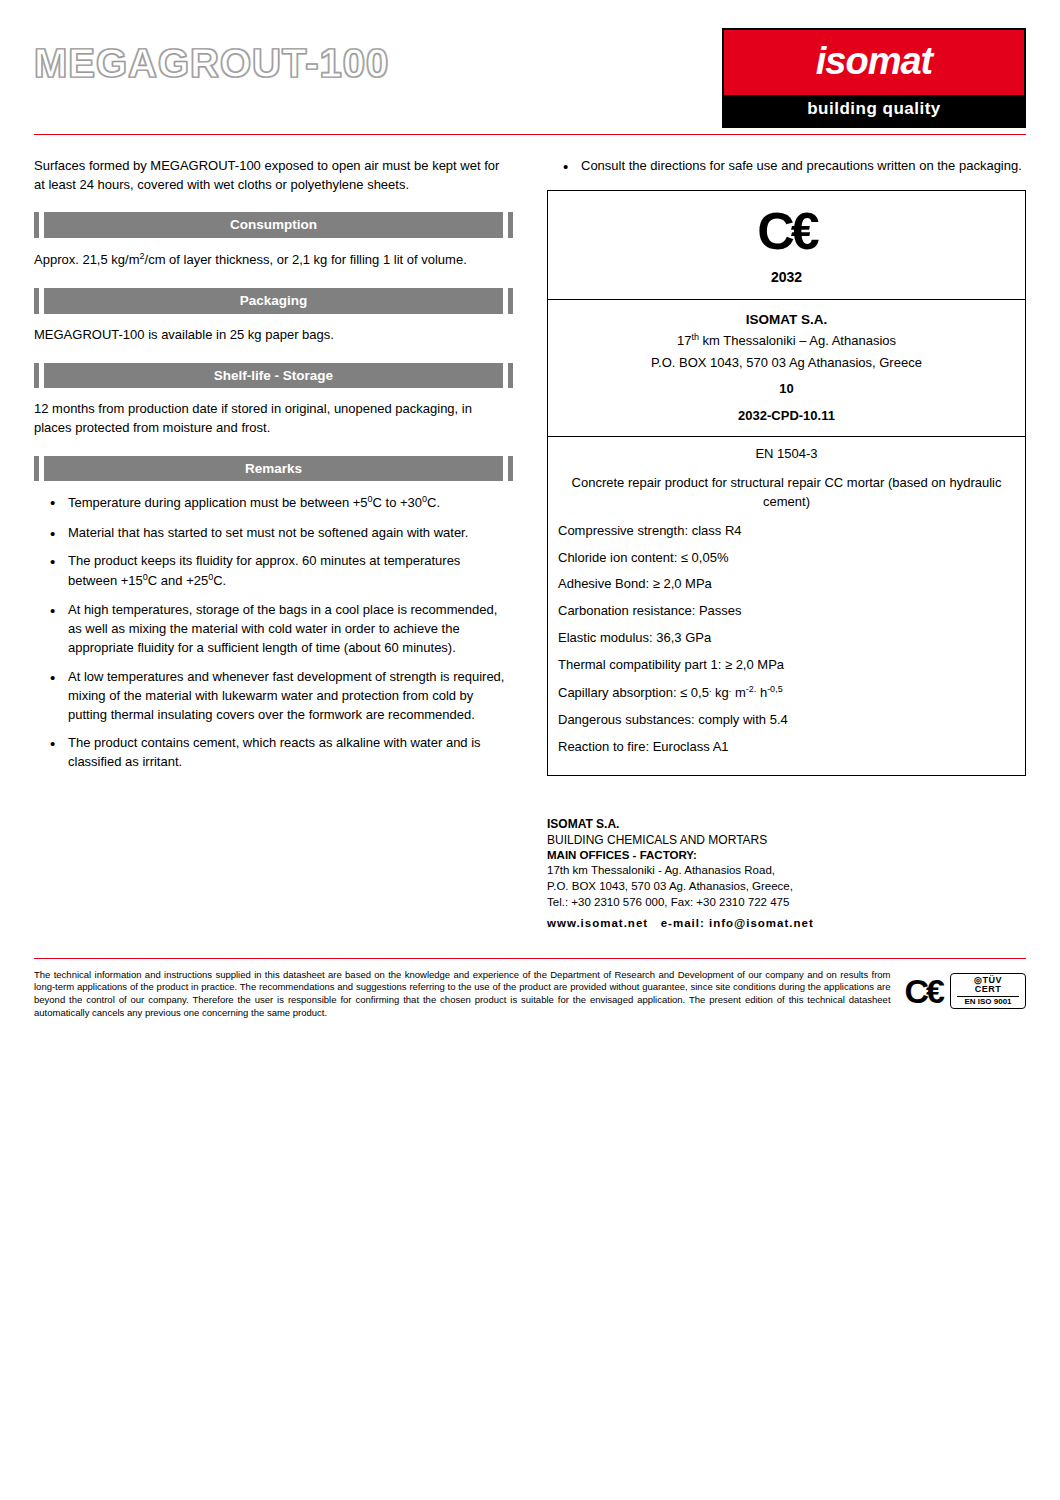MEGAGROUT-100
isomat
building quality
Surfaces formed by MEGAGROUT-100 exposed to open air must be kept wet for at least 24 hours, covered with wet cloths or polyethylene sheets.
Consumption
Approx. 21,5 kg/m2/cm of layer thickness, or 2,1 kg for filling 1 lit of volume.
Packaging
MEGAGROUT-100 is available in 25 kg paper bags.
Shelf-life - Storage
12 months from production date if stored in original, unopened packaging, in places protected from moisture and frost.
Remarks
Temperature during application must be between +50C to +300C.
Material that has started to set must not be softened again with water.
The product keeps its fluidity for approx. 60 minutes at temperatures between +150C and +250C.
At high temperatures, storage of the bags in a cool place is recommended, as well as mixing the material with cold water in order to achieve the appropriate fluidity for a sufficient length of time (about 60 minutes).
At low temperatures and whenever fast development of strength is required, mixing of the material with lukewarm water and protection from cold by putting thermal insulating covers over the formwork are recommended.
The product contains cement, which reacts as alkaline with water and is classified as irritant.
Consult the directions for safe use and precautions written on the packaging.
C€
2032
ISOMAT S.A.
17th km Thessaloniki – Ag. Athanasios
P.O. BOX 1043, 570 03 Ag Athanasios, Greece
10
2032-CPD-10.11
EN 1504-3
Concrete repair product for structural repair CC mortar (based on hydraulic cement)
Compressive strength: class R4
Chloride ion content: ≤ 0,05%
Adhesive Bond: ≥ 2,0 MPa
Carbonation resistance: Passes
Elastic modulus: 36,3 GPa
Thermal compatibility part 1: ≥ 2,0 MPa
Capillary absorption: ≤ 0,5. kg. m-2. h-0,5
Dangerous substances: comply with 5.4
Reaction to fire: Euroclass A1
ISOMAT S.A.
BUILDING CHEMICALS AND MORTARS
MAIN OFFICES - FACTORY:
17th km Thessaloniki - Ag. Athanasios Road,
P.O. BOX 1043, 570 03 Ag. Athanasios, Greece,
Tel.: +30 2310 576 000, Fax: +30 2310 722 475
www.isomat.net e-mail: info@isomat.net
The technical information and instructions supplied in this datasheet are based on the knowledge and experience of the Department of Research and Development of our company and on results from long-term applications of the product in practice. The recommendations and suggestions referring to the use of the product are provided without guarantee, since site conditions during the applications are beyond the control of our company. Therefore the user is responsible for confirming that the chosen product is suitable for the envisaged application. The present edition of this technical datasheet automatically cancels any previous one concerning the same product.
C€
◎TÜV
CERT
EN ISO 9001